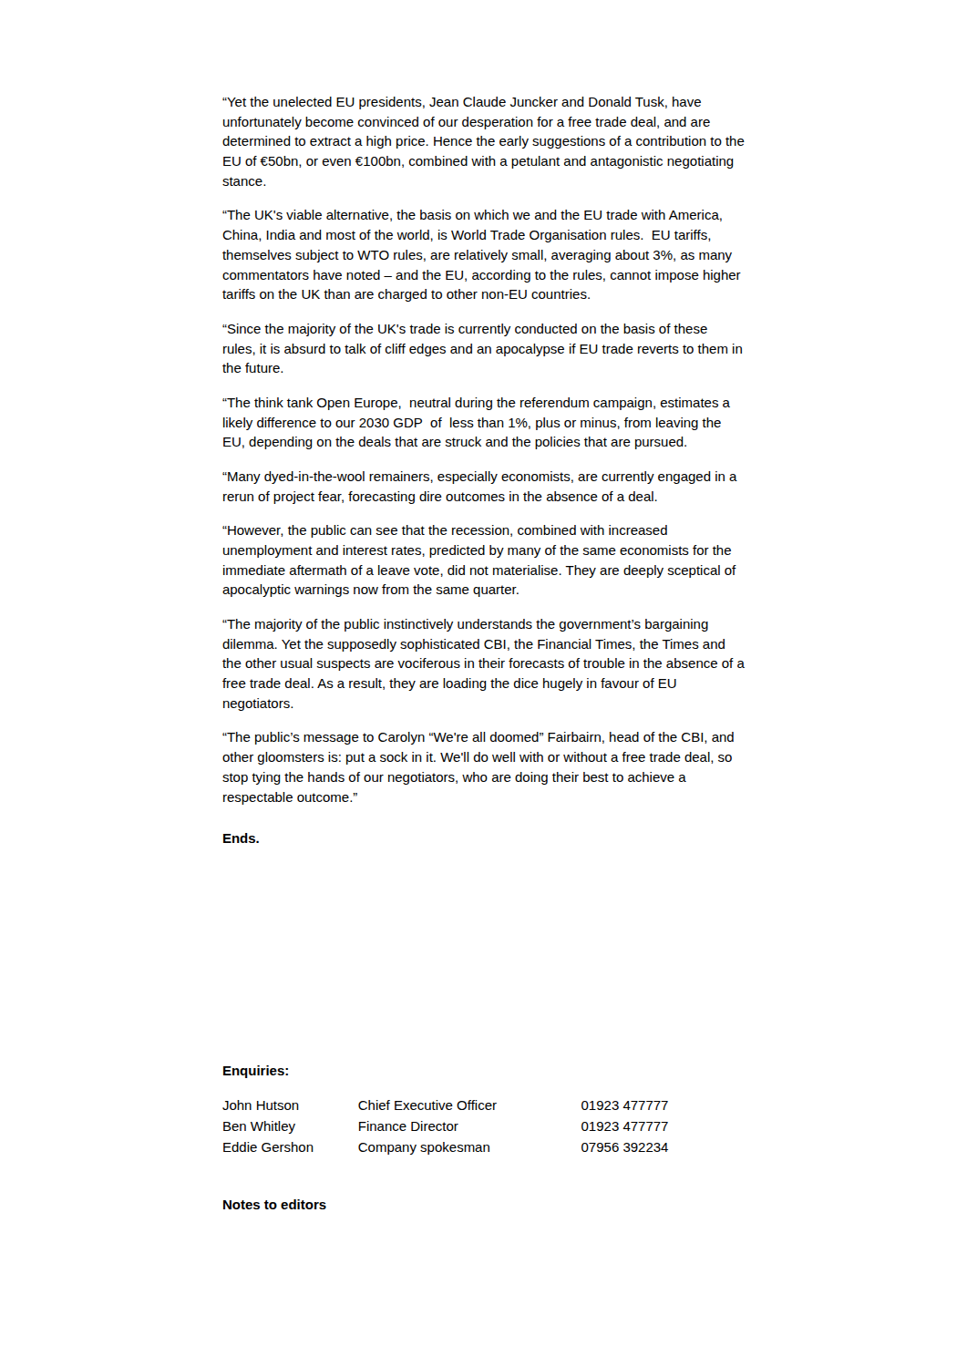“Yet the unelected EU presidents, Jean Claude Juncker and Donald Tusk, have unfortunately become convinced of our desperation for a free trade deal, and are determined to extract a high price. Hence the early suggestions of a contribution to the EU of €50bn, or even €100bn, combined with a petulant and antagonistic negotiating stance.
“The UK's viable alternative, the basis on which we and the EU trade with America, China, India and most of the world, is World Trade Organisation rules. EU tariffs, themselves subject to WTO rules, are relatively small, averaging about 3%, as many commentators have noted – and the EU, according to the rules, cannot impose higher tariffs on the UK than are charged to other non-EU countries.
“Since the majority of the UK's trade is currently conducted on the basis of these rules, it is absurd to talk of cliff edges and an apocalypse if EU trade reverts to them in the future.
“The think tank Open Europe, neutral during the referendum campaign, estimates a likely difference to our 2030 GDP of less than 1%, plus or minus, from leaving the EU, depending on the deals that are struck and the policies that are pursued.
“Many dyed-in-the-wool remainers, especially economists, are currently engaged in a rerun of project fear, forecasting dire outcomes in the absence of a deal.
“However, the public can see that the recession, combined with increased unemployment and interest rates, predicted by many of the same economists for the immediate aftermath of a leave vote, did not materialise. They are deeply sceptical of apocalyptic warnings now from the same quarter.
“The majority of the public instinctively understands the government’s bargaining dilemma. Yet the supposedly sophisticated CBI, the Financial Times, the Times and the other usual suspects are vociferous in their forecasts of trouble in the absence of a free trade deal. As a result, they are loading the dice hugely in favour of EU negotiators.
“The public’s message to Carolyn “We're all doomed” Fairbairn, head of the CBI, and other gloomsters is: put a sock in it. We'll do well with or without a free trade deal, so stop tying the hands of our negotiators, who are doing their best to achieve a respectable outcome.”
Ends.
Enquiries:
| John Hutson | Chief Executive Officer | 01923 477777 |
| Ben Whitley | Finance Director | 01923 477777 |
| Eddie Gershon | Company spokesman | 07956 392234 |
Notes to editors